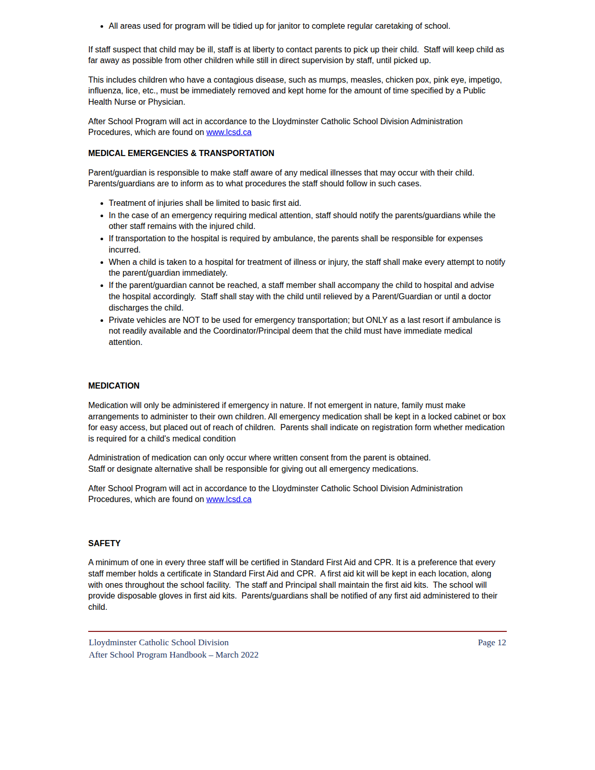All areas used for program will be tidied up for janitor to complete regular caretaking of school.
If staff suspect that child may be ill, staff is at liberty to contact parents to pick up their child. Staff will keep child as far away as possible from other children while still in direct supervision by staff, until picked up.
This includes children who have a contagious disease, such as mumps, measles, chicken pox, pink eye, impetigo, influenza, lice, etc., must be immediately removed and kept home for the amount of time specified by a Public Health Nurse or Physician.
After School Program will act in accordance to the Lloydminster Catholic School Division Administration Procedures, which are found on www.lcsd.ca
MEDICAL EMERGENCIES & TRANSPORTATION
Parent/guardian is responsible to make staff aware of any medical illnesses that may occur with their child. Parents/guardians are to inform as to what procedures the staff should follow in such cases.
Treatment of injuries shall be limited to basic first aid.
In the case of an emergency requiring medical attention, staff should notify the parents/guardians while the other staff remains with the injured child.
If transportation to the hospital is required by ambulance, the parents shall be responsible for expenses incurred.
When a child is taken to a hospital for treatment of illness or injury, the staff shall make every attempt to notify the parent/guardian immediately.
If the parent/guardian cannot be reached, a staff member shall accompany the child to hospital and advise the hospital accordingly. Staff shall stay with the child until relieved by a Parent/Guardian or until a doctor discharges the child.
Private vehicles are NOT to be used for emergency transportation; but ONLY as a last resort if ambulance is not readily available and the Coordinator/Principal deem that the child must have immediate medical attention.
MEDICATION
Medication will only be administered if emergency in nature. If not emergent in nature, family must make arrangements to administer to their own children. All emergency medication shall be kept in a locked cabinet or box for easy access, but placed out of reach of children. Parents shall indicate on registration form whether medication is required for a child's medical condition
Administration of medication can only occur where written consent from the parent is obtained.
Staff or designate alternative shall be responsible for giving out all emergency medications.
After School Program will act in accordance to the Lloydminster Catholic School Division Administration Procedures, which are found on www.lcsd.ca
SAFETY
A minimum of one in every three staff will be certified in Standard First Aid and CPR. It is a preference that every staff member holds a certificate in Standard First Aid and CPR. A first aid kit will be kept in each location, along with ones throughout the school facility. The staff and Principal shall maintain the first aid kits. The school will provide disposable gloves in first aid kits. Parents/guardians shall be notified of any first aid administered to their child.
| Lloydminster Catholic School Division After School Program Handbook – March 2022 | Page 12 |